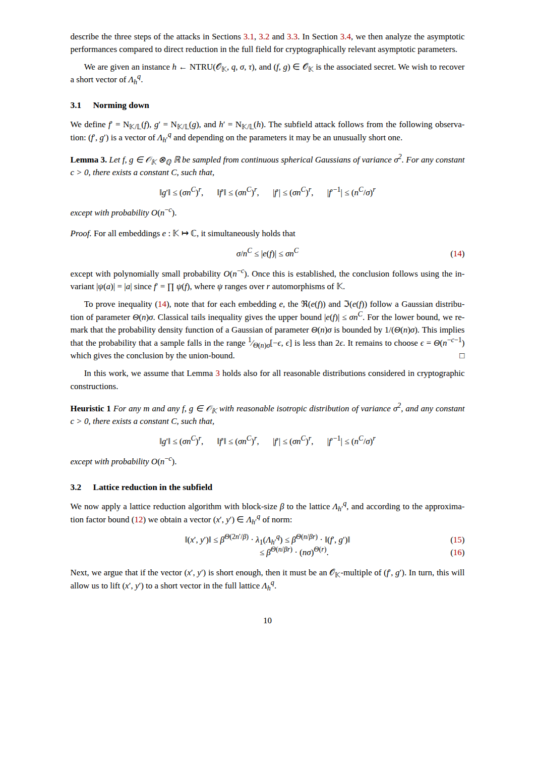describe the three steps of the attacks in Sections 3.1, 3.2 and 3.3. In Section 3.4, we then analyze the asymptotic performances compared to direct reduction in the full field for cryptographically relevant asymptotic parameters.
We are given an instance h ← NTRU(𝒪𝕂, q, σ, τ), and (f, g) ∈ 𝒪𝕂 is the associated secret. We wish to recover a short vector of Λhq.
3.1 Norming down
We define f′ = N𝕂/𝕃(f), g′ = N𝕂/𝕃(g), and h′ = N𝕂/𝕃(h). The subfield attack follows from the following observation: (f′, g′) is a vector of Λh′q and depending on the parameters it may be an unusually short one.
Lemma 3. Let f, g ∈ 𝒪𝕂 ⊗ℚ ℝ be sampled from continuous spherical Gaussians of variance σ2. For any constant c > 0, there exists a constant C, such that,
‖g′‖ ≤ (σnC)r, ‖f′‖ ≤ (σnC)r, |f′| ≤ (σnC)r, |f′−1| ≤ (nC/σ)r
except with probability O(n−c).
Proof. For all embeddings e : 𝕂 ↦ ℂ, it simultaneously holds that
σ/nC ≤ |e(f)| ≤ σnC (14)
except with polynomially small probability O(n−c). Once this is established, the conclusion follows using the invariant |ψ(a)| = |a| since f′ = ∏ ψ(f), where ψ ranges over r automorphisms of 𝕂.
To prove inequality (14), note that for each embedding e, the ℜ(e(f)) and ℑ(e(f)) follow a Gaussian distribution of parameter Θ(n)σ. Classical tails inequality gives the upper bound |e(f)| ≤ σnC. For the lower bound, we remark that the probability density function of a Gaussian of parameter Θ(n)σ is bounded by 1/(Θ(n)σ). This implies that the probability that a sample falls in the range 1⁄Θ(n)σ[−ϵ, ϵ] is less than 2ϵ. It remains to choose ϵ = Θ(n−c−1) which gives the conclusion by the union-bound.□
In this work, we assume that Lemma 3 holds also for all reasonable distributions considered in cryptographic constructions.
Heuristic 1 For any m and any f, g ∈ 𝒪𝕂 with reasonable isotropic distribution of variance σ2, and any constant c > 0, there exists a constant C, such that,
‖g′‖ ≤ (σnC)r, ‖f′‖ ≤ (σnC)r, |f′| ≤ (σnC)r, |f′−1| ≤ (nC/σ)r
except with probability O(n−c).
3.2 Lattice reduction in the subfield
We now apply a lattice reduction algorithm with block-size β to the lattice Λh′q, and according to the approximation factor bound (12) we obtain a vector (x′, y′) ∈ Λh′q of norm:
‖(x′, y′)‖ ≤ βΘ(2n′/β) · λ1(Λh′q) ≤ βΘ(n/βr) · ‖(f′, g′)‖ (15)
≤ βΘ(n/βr) · (nσ)Θ(r). (16)
Next, we argue that if the vector (x′, y′) is short enough, then it must be an 𝒪𝕂-multiple of (f′, g′). In turn, this will allow us to lift (x′, y′) to a short vector in the full lattice Λhq.
10